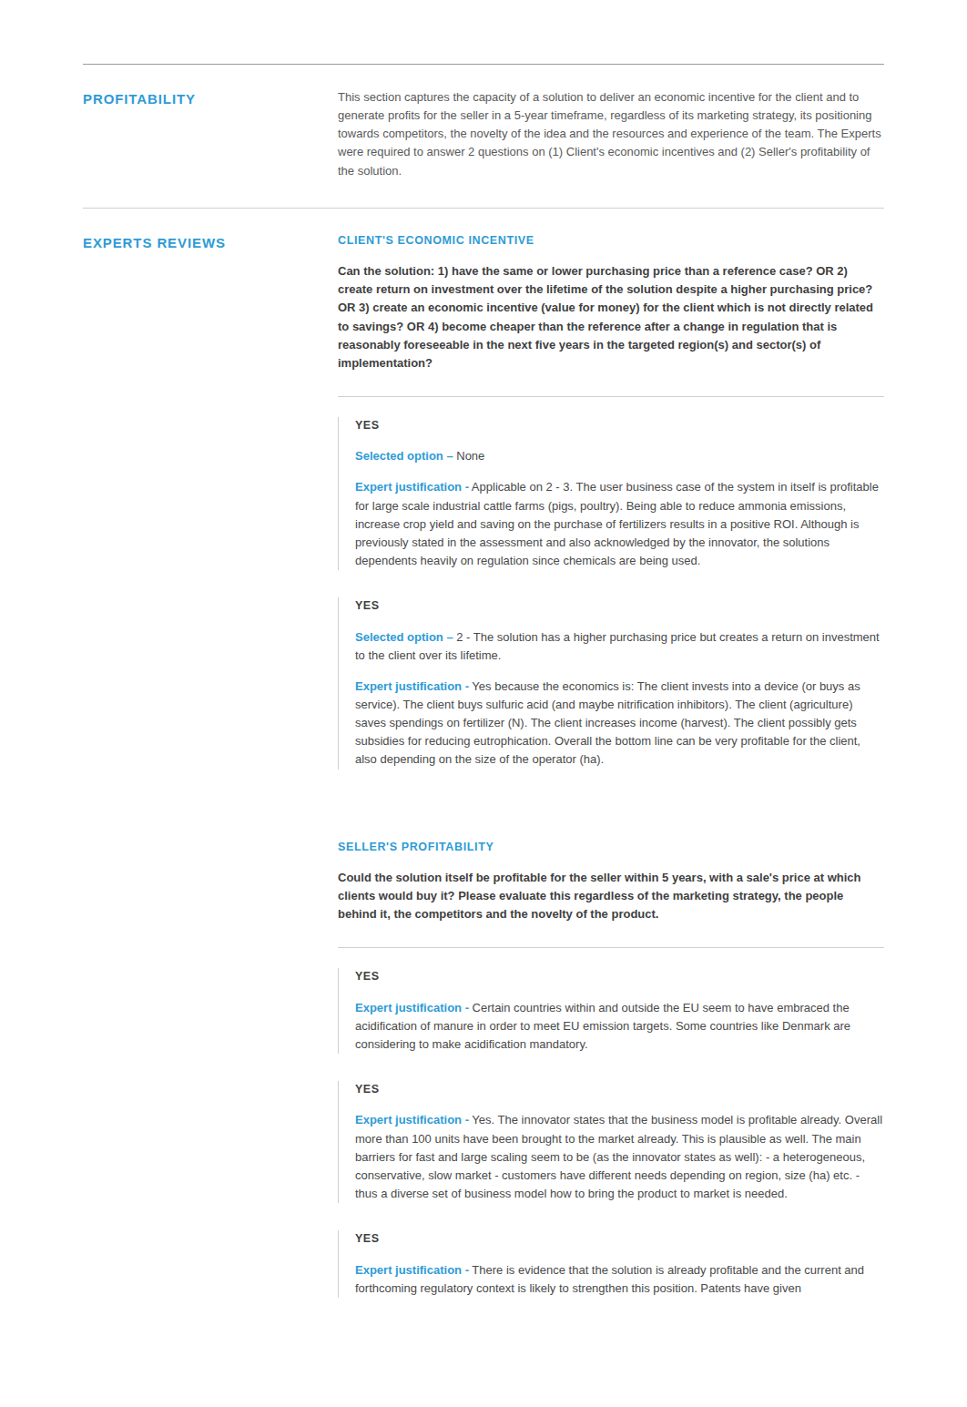Profitability
This section captures the capacity of a solution to deliver an economic incentive for the client and to generate profits for the seller in a 5-year timeframe, regardless of its marketing strategy, its positioning towards competitors, the novelty of the idea and the resources and experience of the team. The Experts were required to answer 2 questions on (1) Client's economic incentives and (2) Seller's profitability of the solution.
Experts Reviews
Client's Economic Incentive
Can the solution: 1) have the same or lower purchasing price than a reference case? OR 2) create return on investment over the lifetime of the solution despite a higher purchasing price? OR 3) create an economic incentive (value for money) for the client which is not directly related to savings? OR 4) become cheaper than the reference after a change in regulation that is reasonably foreseeable in the next five years in the targeted region(s) and sector(s) of implementation?
YES
Selected option – None
Expert justification - Applicable on 2 - 3. The user business case of the system in itself is profitable for large scale industrial cattle farms (pigs, poultry). Being able to reduce ammonia emissions, increase crop yield and saving on the purchase of fertilizers results in a positive ROI. Although is previously stated in the assessment and also acknowledged by the innovator, the solutions dependents heavily on regulation since chemicals are being used.
YES
Selected option – 2 - The solution has a higher purchasing price but creates a return on investment to the client over its lifetime.
Expert justification - Yes because the economics is: The client invests into a device (or buys as service). The client buys sulfuric acid (and maybe nitrification inhibitors). The client (agriculture) saves spendings on fertilizer (N). The client increases income (harvest). The client possibly gets subsidies for reducing eutrophication. Overall the bottom line can be very profitable for the client, also depending on the size of the operator (ha).
Seller's Profitability
Could the solution itself be profitable for the seller within 5 years, with a sale's price at which clients would buy it? Please evaluate this regardless of the marketing strategy, the people behind it, the competitors and the novelty of the product.
YES
Expert justification - Certain countries within and outside the EU seem to have embraced the acidification of manure in order to meet EU emission targets. Some countries like Denmark are considering to make acidification mandatory.
YES
Expert justification - Yes. The innovator states that the business model is profitable already. Overall more than 100 units have been brought to the market already. This is plausible as well. The main barriers for fast and large scaling seem to be (as the innovator states as well): - a heterogeneous, conservative, slow market - customers have different needs depending on region, size (ha) etc. - thus a diverse set of business model how to bring the product to market is needed.
YES
Expert justification - There is evidence that the solution is already profitable and the current and forthcoming regulatory context is likely to strengthen this position. Patents have given